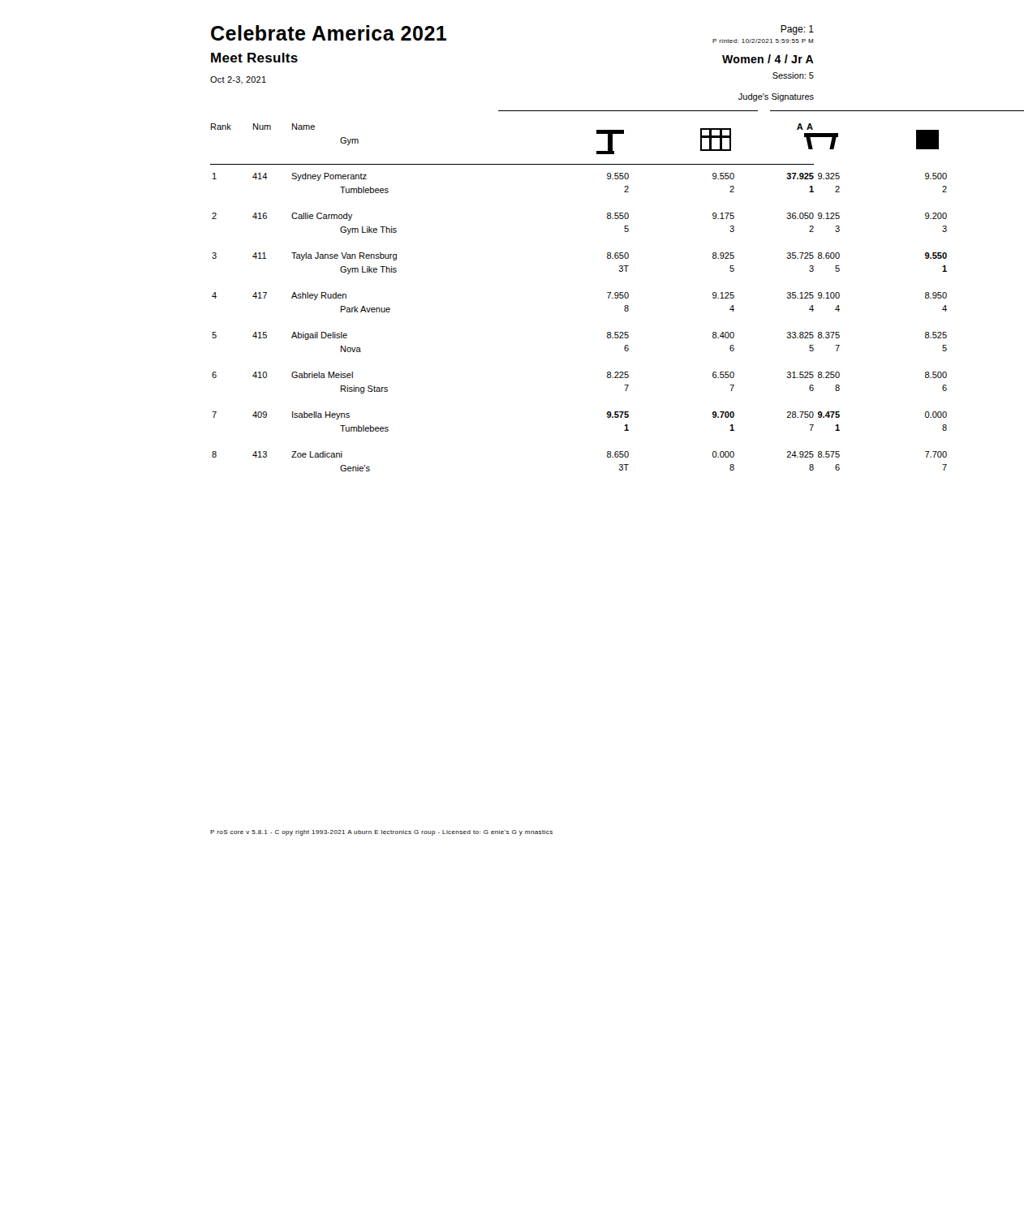Celebrate America 2021
Meet Results
Oct 2-3, 2021
Page: 1
P rinted: 10/2/2021 5:59:55 P M
Women / 4 / Jr A
Session: 5
Judge's Signatures
Rank Num Name Gym A A
1 414 Sydney Pomerantz Tumblebees 9.5502 9.5502 9.3252 9.5002 37.9251
2 416 Callie Carmody Gym Like This 8.5505 9.1753 9.1253 9.2003 36.0502
3 411 Tayla Janse Van Rensburg Gym Like This 8.6503T 8.9255 8.6005 9.5501 35.7253
4 417 Ashley Ruden Park Avenue 7.9508 9.1254 9.1004 8.9504 35.1254
5 415 Abigail Delisle Nova 8.5256 8.4006 8.3757 8.5255 33.8255
6 410 Gabriela Meisel Rising Stars 8.2257 6.5507 8.2508 8.5006 31.5256
7 409 Isabella Heyns Tumblebees 9.5751 9.7001 9.4751 0.0008 28.7507
8 413 Zoe Ladicani Genie's 8.6503T 0.0008 8.5756 7.7007 24.9258
P roS core v 5.8.1 - C opy right 1993-2021 A uburn E lectronics G roup - Licensed to: G enie's G y mnastics